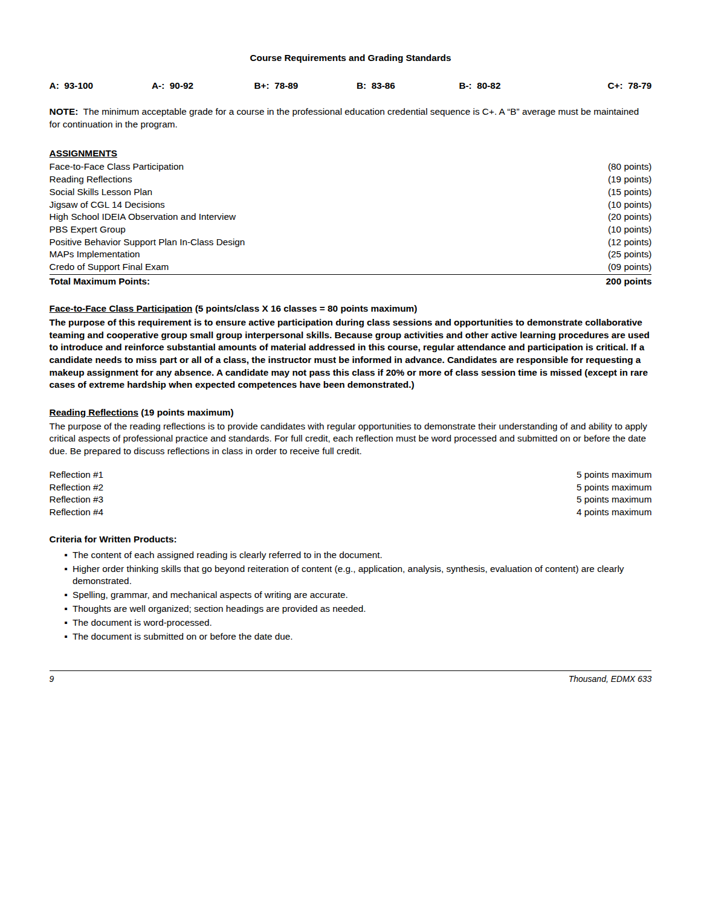Course Requirements and Grading Standards
| A: 93-100 | A-: 90-92 | B+: 78-89 | B: 83-86 | B-: 80-82 | C+: 78-79 |
NOTE: The minimum acceptable grade for a course in the professional education credential sequence is C+. A “B” average must be maintained for continuation in the program.
ASSIGNMENTS
| Face-to-Face Class Participation | (80 points) |
| Reading Reflections | (19 points) |
| Social Skills Lesson Plan | (15 points) |
| Jigsaw of CGL 14 Decisions | (10 points) |
| High School IDEIA Observation and Interview | (20 points) |
| PBS Expert Group | (10 points) |
| Positive Behavior Support Plan In-Class Design | (12 points) |
| MAPs Implementation | (25 points) |
| Credo of Support Final Exam | (09 points) |
| Total Maximum Points: | 200 points |
Face-to-Face Class Participation (5 points/class X 16 classes = 80 points maximum)
The purpose of this requirement is to ensure active participation during class sessions and opportunities to demonstrate collaborative teaming and cooperative group small group interpersonal skills. Because group activities and other active learning procedures are used to introduce and reinforce substantial amounts of material addressed in this course, regular attendance and participation is critical. If a candidate needs to miss part or all of a class, the instructor must be informed in advance. Candidates are responsible for requesting a makeup assignment for any absence. A candidate may not pass this class if 20% or more of class session time is missed (except in rare cases of extreme hardship when expected competences have been demonstrated.)
Reading Reflections (19 points maximum)
The purpose of the reading reflections is to provide candidates with regular opportunities to demonstrate their understanding of and ability to apply critical aspects of professional practice and standards. For full credit, each reflection must be word processed and submitted on or before the date due. Be prepared to discuss reflections in class in order to receive full credit.
| Reflection #1 | 5 points maximum |
| Reflection #2 | 5 points maximum |
| Reflection #3 | 5 points maximum |
| Reflection #4 | 4 points maximum |
Criteria for Written Products:
The content of each assigned reading is clearly referred to in the document.
Higher order thinking skills that go beyond reiteration of content (e.g., application, analysis, synthesis, evaluation of content) are clearly demonstrated.
Spelling, grammar, and mechanical aspects of writing are accurate.
Thoughts are well organized; section headings are provided as needed.
The document is word-processed.
The document is submitted on or before the date due.
9 Thousand, EDMX 633